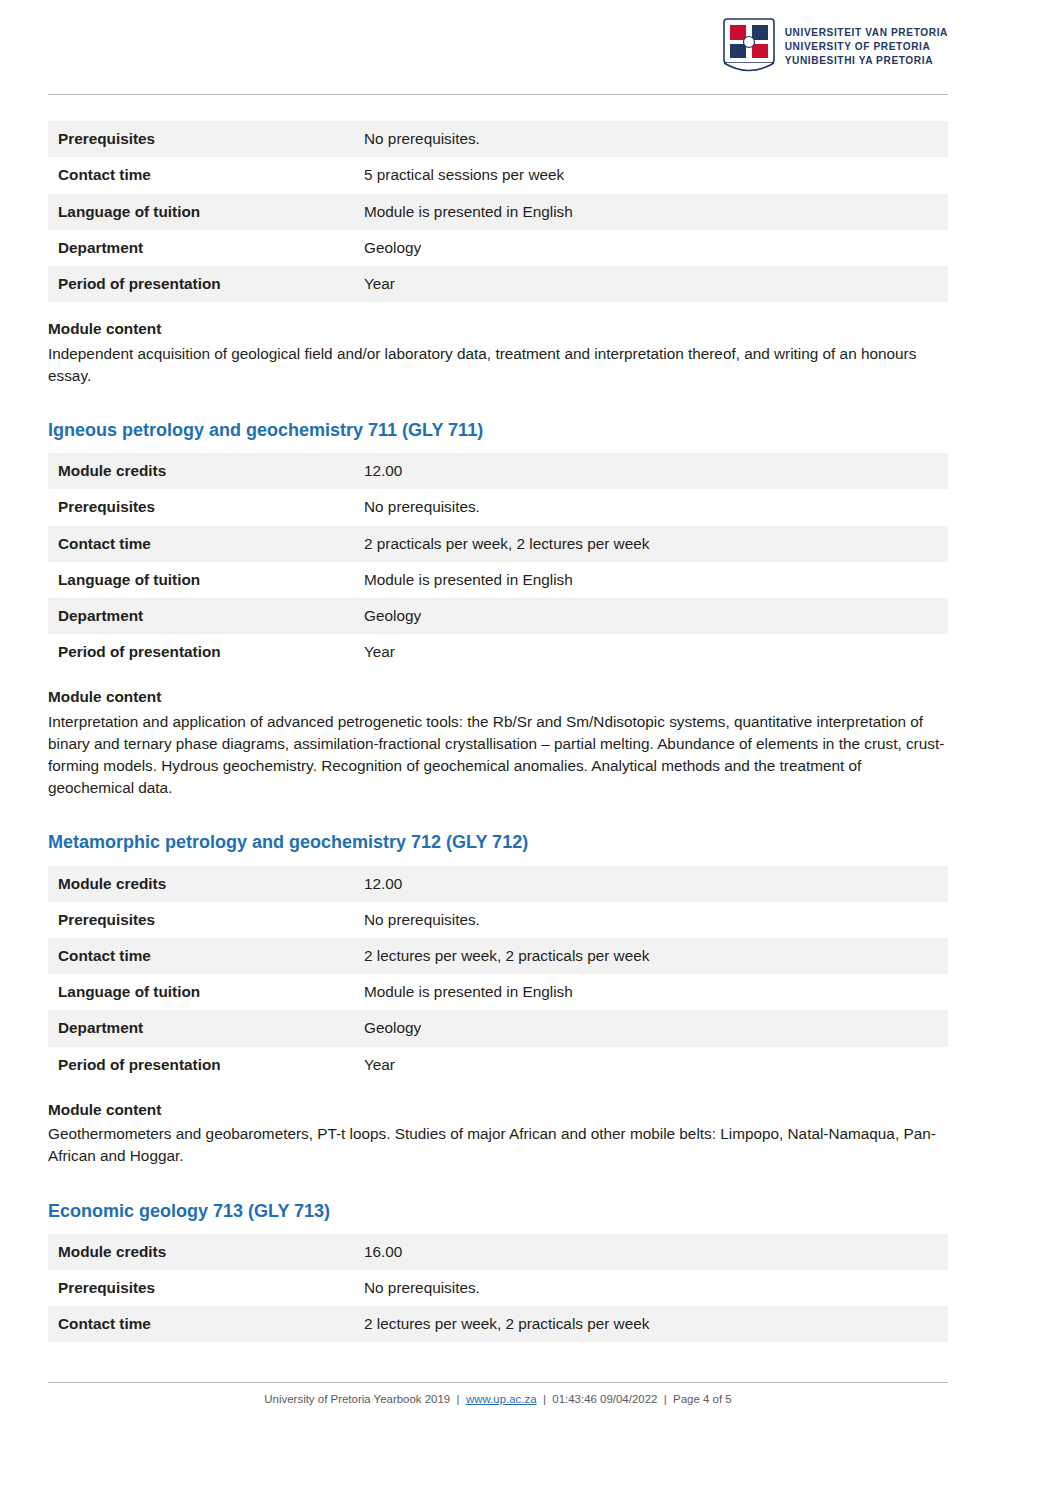Universiteit van Pretoria University of Pretoria Yunibesithi ya Pretoria
| Prerequisites | No prerequisites. |
| Contact time | 5 practical sessions per week |
| Language of tuition | Module is presented in English |
| Department | Geology |
| Period of presentation | Year |
Module content
Independent acquisition of geological field and/or laboratory data, treatment and interpretation thereof, and writing of an honours essay.
Igneous petrology and geochemistry 711 (GLY 711)
| Module credits | 12.00 |
| Prerequisites | No prerequisites. |
| Contact time | 2 practicals per week, 2 lectures per week |
| Language of tuition | Module is presented in English |
| Department | Geology |
| Period of presentation | Year |
Module content
Interpretation and application of advanced petrogenetic tools: the Rb/Sr and Sm/Ndisotopic systems, quantitative interpretation of binary and ternary phase diagrams, assimilation-fractional crystallisation – partial melting. Abundance of elements in the crust, crust-forming models. Hydrous geochemistry. Recognition of geochemical anomalies. Analytical methods and the treatment of geochemical data.
Metamorphic petrology and geochemistry 712 (GLY 712)
| Module credits | 12.00 |
| Prerequisites | No prerequisites. |
| Contact time | 2 lectures per week, 2 practicals per week |
| Language of tuition | Module is presented in English |
| Department | Geology |
| Period of presentation | Year |
Module content
Geothermometers and geobarometers, PT-t loops. Studies of major African and other mobile belts: Limpopo, Natal-Namaqua, Pan-African and Hoggar.
Economic geology 713 (GLY 713)
| Module credits | 16.00 |
| Prerequisites | No prerequisites. |
| Contact time | 2 lectures per week, 2 practicals per week |
University of Pretoria Yearbook 2019 | www.up.ac.za | 01:43:46 09/04/2022 | Page 4 of 5